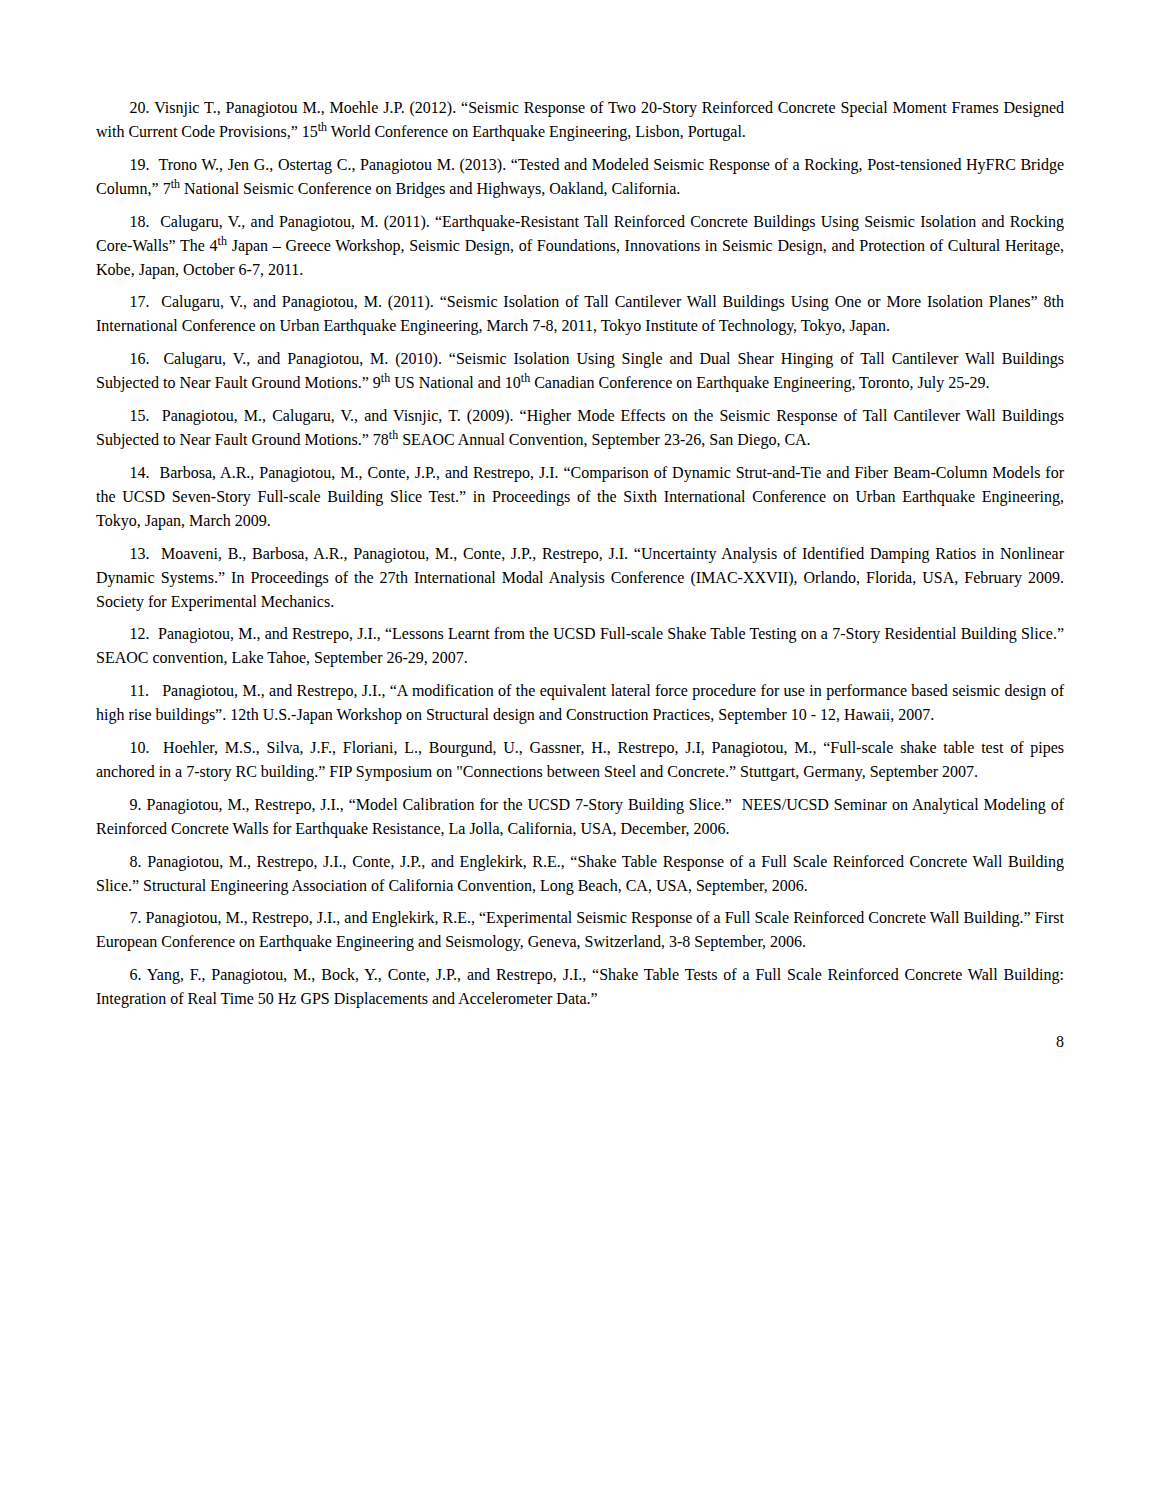20. Visnjic T., Panagiotou M., Moehle J.P. (2012). “Seismic Response of Two 20-Story Reinforced Concrete Special Moment Frames Designed with Current Code Provisions,” 15th World Conference on Earthquake Engineering, Lisbon, Portugal.
19. Trono W., Jen G., Ostertag C., Panagiotou M. (2013). “Tested and Modeled Seismic Response of a Rocking, Post-tensioned HyFRC Bridge Column,” 7th National Seismic Conference on Bridges and Highways, Oakland, California.
18. Calugaru, V., and Panagiotou, M. (2011). “Earthquake-Resistant Tall Reinforced Concrete Buildings Using Seismic Isolation and Rocking Core-Walls” The 4th Japan – Greece Workshop, Seismic Design, of Foundations, Innovations in Seismic Design, and Protection of Cultural Heritage, Kobe, Japan, October 6-7, 2011.
17. Calugaru, V., and Panagiotou, M. (2011). “Seismic Isolation of Tall Cantilever Wall Buildings Using One or More Isolation Planes” 8th International Conference on Urban Earthquake Engineering, March 7-8, 2011, Tokyo Institute of Technology, Tokyo, Japan.
16. Calugaru, V., and Panagiotou, M. (2010). “Seismic Isolation Using Single and Dual Shear Hinging of Tall Cantilever Wall Buildings Subjected to Near Fault Ground Motions.” 9th US National and 10th Canadian Conference on Earthquake Engineering, Toronto, July 25-29.
15. Panagiotou, M., Calugaru, V., and Visnjic, T. (2009). “Higher Mode Effects on the Seismic Response of Tall Cantilever Wall Buildings Subjected to Near Fault Ground Motions.” 78th SEAOC Annual Convention, September 23-26, San Diego, CA.
14. Barbosa, A.R., Panagiotou, M., Conte, J.P., and Restrepo, J.I. “Comparison of Dynamic Strut-and-Tie and Fiber Beam-Column Models for the UCSD Seven-Story Full-scale Building Slice Test.” in Proceedings of the Sixth International Conference on Urban Earthquake Engineering, Tokyo, Japan, March 2009.
13. Moaveni, B., Barbosa, A.R., Panagiotou, M., Conte, J.P., Restrepo, J.I. “Uncertainty Analysis of Identified Damping Ratios in Nonlinear Dynamic Systems.” In Proceedings of the 27th International Modal Analysis Conference (IMAC-XXVII), Orlando, Florida, USA, February 2009. Society for Experimental Mechanics.
12. Panagiotou, M., and Restrepo, J.I., “Lessons Learnt from the UCSD Full-scale Shake Table Testing on a 7-Story Residential Building Slice.” SEAOC convention, Lake Tahoe, September 26-29, 2007.
11. Panagiotou, M., and Restrepo, J.I., “A modification of the equivalent lateral force procedure for use in performance based seismic design of high rise buildings”. 12th U.S.-Japan Workshop on Structural design and Construction Practices, September 10 - 12, Hawaii, 2007.
10. Hoehler, M.S., Silva, J.F., Floriani, L., Bourgund, U., Gassner, H., Restrepo, J.I, Panagiotou, M., “Full-scale shake table test of pipes anchored in a 7-story RC building.” FIP Symposium on "Connections between Steel and Concrete.” Stuttgart, Germany, September 2007.
9. Panagiotou, M., Restrepo, J.I., “Model Calibration for the UCSD 7-Story Building Slice.” NEES/UCSD Seminar on Analytical Modeling of Reinforced Concrete Walls for Earthquake Resistance, La Jolla, California, USA, December, 2006.
8. Panagiotou, M., Restrepo, J.I., Conte, J.P., and Englekirk, R.E., “Shake Table Response of a Full Scale Reinforced Concrete Wall Building Slice.” Structural Engineering Association of California Convention, Long Beach, CA, USA, September, 2006.
7. Panagiotou, M., Restrepo, J.I., and Englekirk, R.E., “Experimental Seismic Response of a Full Scale Reinforced Concrete Wall Building.” First European Conference on Earthquake Engineering and Seismology, Geneva, Switzerland, 3-8 September, 2006.
6. Yang, F., Panagiotou, M., Bock, Y., Conte, J.P., and Restrepo, J.I., “Shake Table Tests of a Full Scale Reinforced Concrete Wall Building: Integration of Real Time 50 Hz GPS Displacements and Accelerometer Data.”
8